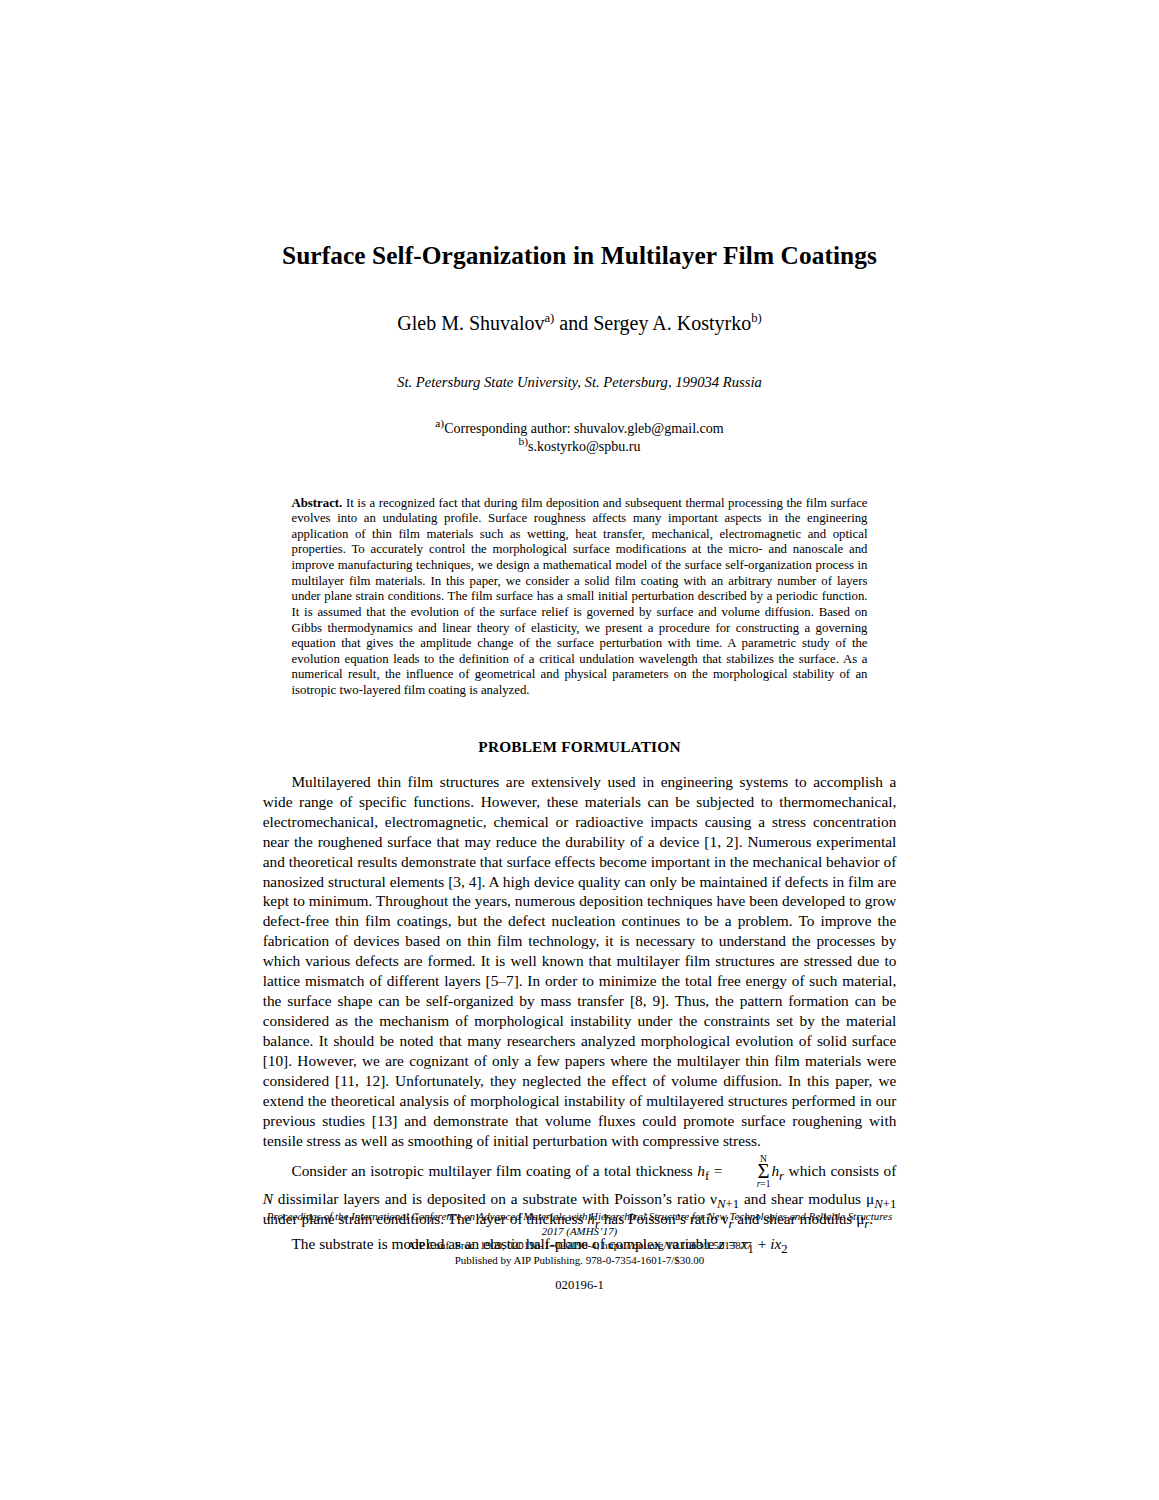Surface Self-Organization in Multilayer Film Coatings
Gleb M. Shuvalova) and Sergey A. Kostyrkob)
St. Petersburg State University, St. Petersburg, 199034 Russia
a)Corresponding author: shuvalov.gleb@gmail.com
b)s.kostyrko@spbu.ru
Abstract. It is a recognized fact that during film deposition and subsequent thermal processing the film surface evolves into an undulating profile. Surface roughness affects many important aspects in the engineering application of thin film materials such as wetting, heat transfer, mechanical, electromagnetic and optical properties. To accurately control the morphological surface modifications at the micro- and nanoscale and improve manufacturing techniques, we design a mathematical model of the surface self-organization process in multilayer film materials. In this paper, we consider a solid film coating with an arbitrary number of layers under plane strain conditions. The film surface has a small initial perturbation described by a periodic function. It is assumed that the evolution of the surface relief is governed by surface and volume diffusion. Based on Gibbs thermodynamics and linear theory of elasticity, we present a procedure for constructing a governing equation that gives the amplitude change of the surface perturbation with time. A parametric study of the evolution equation leads to the definition of a critical undulation wavelength that stabilizes the surface. As a numerical result, the influence of geometrical and physical parameters on the morphological stability of an isotropic two-layered film coating is analyzed.
PROBLEM FORMULATION
Multilayered thin film structures are extensively used in engineering systems to accomplish a wide range of specific functions. However, these materials can be subjected to thermomechanical, electromechanical, electromagnetic, chemical or radioactive impacts causing a stress concentration near the roughened surface that may reduce the durability of a device [1, 2]. Numerous experimental and theoretical results demonstrate that surface effects become important in the mechanical behavior of nanosized structural elements [3, 4]. A high device quality can only be maintained if defects in film are kept to minimum. Throughout the years, numerous deposition techniques have been developed to grow defect-free thin film coatings, but the defect nucleation continues to be a problem. To improve the fabrication of devices based on thin film technology, it is necessary to understand the processes by which various defects are formed. It is well known that multilayer film structures are stressed due to lattice mismatch of different layers [5–7]. In order to minimize the total free energy of such material, the surface shape can be self-organized by mass transfer [8, 9]. Thus, the pattern formation can be considered as the mechanism of morphological instability under the constraints set by the material balance. It should be noted that many researchers analyzed morphological evolution of solid surface [10]. However, we are cognizant of only a few papers where the multilayer thin film materials were considered [11, 12]. Unfortunately, they neglected the effect of volume diffusion. In this paper, we extend the theoretical analysis of morphological instability of multilayered structures performed in our previous studies [13] and demonstrate that volume fluxes could promote surface roughening with tensile stress as well as smoothing of initial perturbation with compressive stress.
Consider an isotropic multilayer film coating of a total thickness hf = NΣr=1 hr which consists of N dissimilar layers and is deposited on a substrate with Poisson’s ratio νN+1 and shear modulus μN+1 under plane strain conditions. The layer of thickness hr has Poisson’s ratio νr and shear modulus μr.
The substrate is modeled as an elastic half-plane of complex variable z = x1 + ix2
Proceedings of the International Conference on Advanced Materials with Hierarchical Structure for New Technologies and Reliable Structures 2017 (AMHS’17)
AIP Conf. Proc. 1909, 020196-1–020196-4; https://doi.org/10.1063/1.5013877
Published by AIP Publishing. 978-0-7354-1601-7/$30.00
020196-1